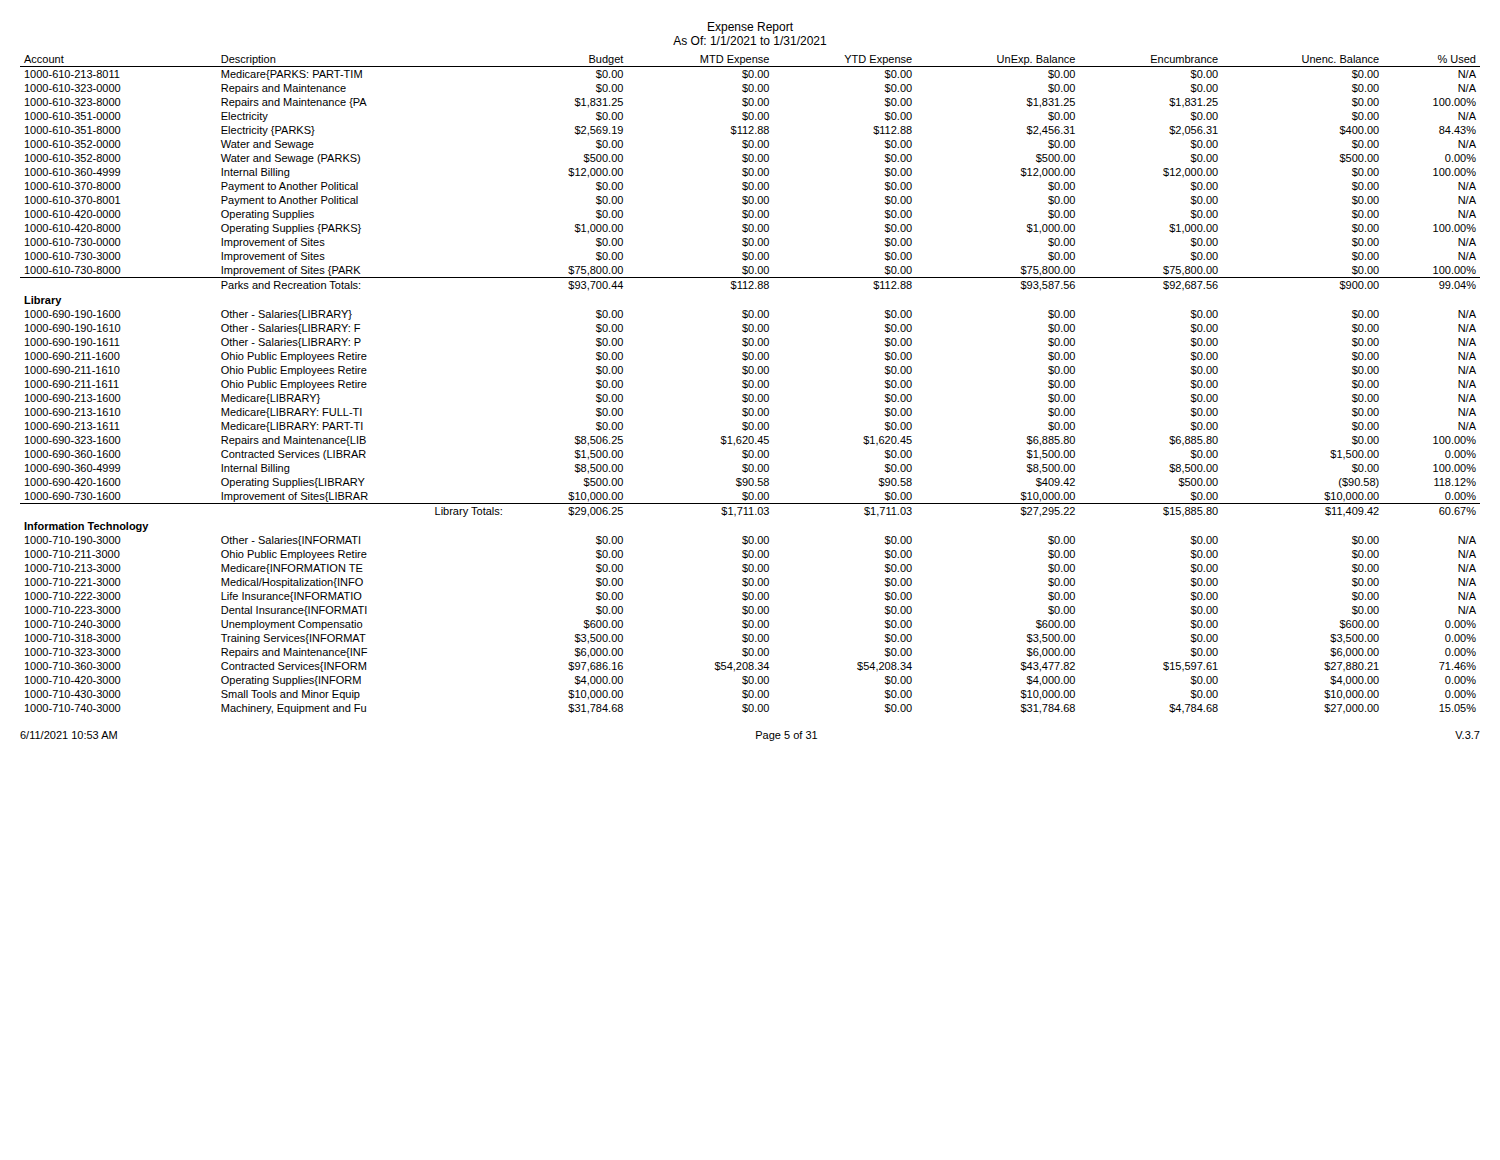Expense Report
As Of: 1/1/2021 to 1/31/2021
| Account | Description | Budget | MTD Expense | YTD Expense | UnExp. Balance | Encumbrance | Unenc. Balance | % Used |
| --- | --- | --- | --- | --- | --- | --- | --- | --- |
| 1000-610-213-8011 | Medicare{PARKS: PART-TIM | $0.00 | $0.00 | $0.00 | $0.00 | $0.00 | $0.00 | N/A |
| 1000-610-323-0000 | Repairs and Maintenance | $0.00 | $0.00 | $0.00 | $0.00 | $0.00 | $0.00 | N/A |
| 1000-610-323-8000 | Repairs and Maintenance {PA | $1,831.25 | $0.00 | $0.00 | $1,831.25 | $1,831.25 | $0.00 | 100.00% |
| 1000-610-351-0000 | Electricity | $0.00 | $0.00 | $0.00 | $0.00 | $0.00 | $0.00 | N/A |
| 1000-610-351-8000 | Electricity {PARKS} | $2,569.19 | $112.88 | $112.88 | $2,456.31 | $2,056.31 | $400.00 | 84.43% |
| 1000-610-352-0000 | Water and Sewage | $0.00 | $0.00 | $0.00 | $0.00 | $0.00 | $0.00 | N/A |
| 1000-610-352-8000 | Water and Sewage (PARKS) | $500.00 | $0.00 | $0.00 | $500.00 | $0.00 | $500.00 | 0.00% |
| 1000-610-360-4999 | Internal Billing | $12,000.00 | $0.00 | $0.00 | $12,000.00 | $12,000.00 | $0.00 | 100.00% |
| 1000-610-370-8000 | Payment to Another Political | $0.00 | $0.00 | $0.00 | $0.00 | $0.00 | $0.00 | N/A |
| 1000-610-370-8001 | Payment to Another Political | $0.00 | $0.00 | $0.00 | $0.00 | $0.00 | $0.00 | N/A |
| 1000-610-420-0000 | Operating Supplies | $0.00 | $0.00 | $0.00 | $0.00 | $0.00 | $0.00 | N/A |
| 1000-610-420-8000 | Operating Supplies {PARKS} | $1,000.00 | $0.00 | $0.00 | $1,000.00 | $1,000.00 | $0.00 | 100.00% |
| 1000-610-730-0000 | Improvement of Sites | $0.00 | $0.00 | $0.00 | $0.00 | $0.00 | $0.00 | N/A |
| 1000-610-730-3000 | Improvement of Sites | $0.00 | $0.00 | $0.00 | $0.00 | $0.00 | $0.00 | N/A |
| 1000-610-730-8000 | Improvement of Sites {PARK | $75,800.00 | $0.00 | $0.00 | $75,800.00 | $75,800.00 | $0.00 | 100.00% |
| | Parks and Recreation Totals: | $93,700.44 | $112.88 | $112.88 | $93,587.56 | $92,687.56 | $900.00 | 99.04% |
| Library |
| 1000-690-190-1600 | Other - Salaries{LIBRARY} | $0.00 | $0.00 | $0.00 | $0.00 | $0.00 | $0.00 | N/A |
| 1000-690-190-1610 | Other - Salaries{LIBRARY: F | $0.00 | $0.00 | $0.00 | $0.00 | $0.00 | $0.00 | N/A |
| 1000-690-190-1611 | Other - Salaries{LIBRARY: P | $0.00 | $0.00 | $0.00 | $0.00 | $0.00 | $0.00 | N/A |
| 1000-690-211-1600 | Ohio Public Employees Retire | $0.00 | $0.00 | $0.00 | $0.00 | $0.00 | $0.00 | N/A |
| 1000-690-211-1610 | Ohio Public Employees Retire | $0.00 | $0.00 | $0.00 | $0.00 | $0.00 | $0.00 | N/A |
| 1000-690-211-1611 | Ohio Public Employees Retire | $0.00 | $0.00 | $0.00 | $0.00 | $0.00 | $0.00 | N/A |
| 1000-690-213-1600 | Medicare{LIBRARY} | $0.00 | $0.00 | $0.00 | $0.00 | $0.00 | $0.00 | N/A |
| 1000-690-213-1610 | Medicare{LIBRARY: FULL-TI | $0.00 | $0.00 | $0.00 | $0.00 | $0.00 | $0.00 | N/A |
| 1000-690-213-1611 | Medicare{LIBRARY: PART-TI | $0.00 | $0.00 | $0.00 | $0.00 | $0.00 | $0.00 | N/A |
| 1000-690-323-1600 | Repairs and Maintenance{LIB | $8,506.25 | $1,620.45 | $1,620.45 | $6,885.80 | $6,885.80 | $0.00 | 100.00% |
| 1000-690-360-1600 | Contracted Services (LIBRAR | $1,500.00 | $0.00 | $0.00 | $1,500.00 | $0.00 | $1,500.00 | 0.00% |
| 1000-690-360-4999 | Internal Billing | $8,500.00 | $0.00 | $0.00 | $8,500.00 | $8,500.00 | $0.00 | 100.00% |
| 1000-690-420-1600 | Operating Supplies{LIBRARY | $500.00 | $90.58 | $90.58 | $409.42 | $500.00 | ($90.58) | 118.12% |
| 1000-690-730-1600 | Improvement of Sites{LIBRAR | $10,000.00 | $0.00 | $0.00 | $10,000.00 | $0.00 | $10,000.00 | 0.00% |
| | Library Totals: | $29,006.25 | $1,711.03 | $1,711.03 | $27,295.22 | $15,885.80 | $11,409.42 | 60.67% |
| Information Technology |
| 1000-710-190-3000 | Other - Salaries{INFORMATI | $0.00 | $0.00 | $0.00 | $0.00 | $0.00 | $0.00 | N/A |
| 1000-710-211-3000 | Ohio Public Employees Retire | $0.00 | $0.00 | $0.00 | $0.00 | $0.00 | $0.00 | N/A |
| 1000-710-213-3000 | Medicare{INFORMATION TE | $0.00 | $0.00 | $0.00 | $0.00 | $0.00 | $0.00 | N/A |
| 1000-710-221-3000 | Medical/Hospitalization{INFO | $0.00 | $0.00 | $0.00 | $0.00 | $0.00 | $0.00 | N/A |
| 1000-710-222-3000 | Life Insurance{INFORMATIO | $0.00 | $0.00 | $0.00 | $0.00 | $0.00 | $0.00 | N/A |
| 1000-710-223-3000 | Dental Insurance{INFORMATI | $0.00 | $0.00 | $0.00 | $0.00 | $0.00 | $0.00 | N/A |
| 1000-710-240-3000 | Unemployment Compensatio | $600.00 | $0.00 | $0.00 | $600.00 | $0.00 | $600.00 | 0.00% |
| 1000-710-318-3000 | Training Services{INFORMAT | $3,500.00 | $0.00 | $0.00 | $3,500.00 | $0.00 | $3,500.00 | 0.00% |
| 1000-710-323-3000 | Repairs and Maintenance{INF | $6,000.00 | $0.00 | $0.00 | $6,000.00 | $0.00 | $6,000.00 | 0.00% |
| 1000-710-360-3000 | Contracted Services{INFORM | $97,686.16 | $54,208.34 | $54,208.34 | $43,477.82 | $15,597.61 | $27,880.21 | 71.46% |
| 1000-710-420-3000 | Operating Supplies{INFORM | $4,000.00 | $0.00 | $0.00 | $4,000.00 | $0.00 | $4,000.00 | 0.00% |
| 1000-710-430-3000 | Small Tools and Minor Equip | $10,000.00 | $0.00 | $0.00 | $10,000.00 | $0.00 | $10,000.00 | 0.00% |
| 1000-710-740-3000 | Machinery, Equipment and Fu | $31,784.68 | $0.00 | $0.00 | $31,784.68 | $4,784.68 | $27,000.00 | 15.05% |
6/11/2021 10:53 AM Page 5 of 31 V.3.7